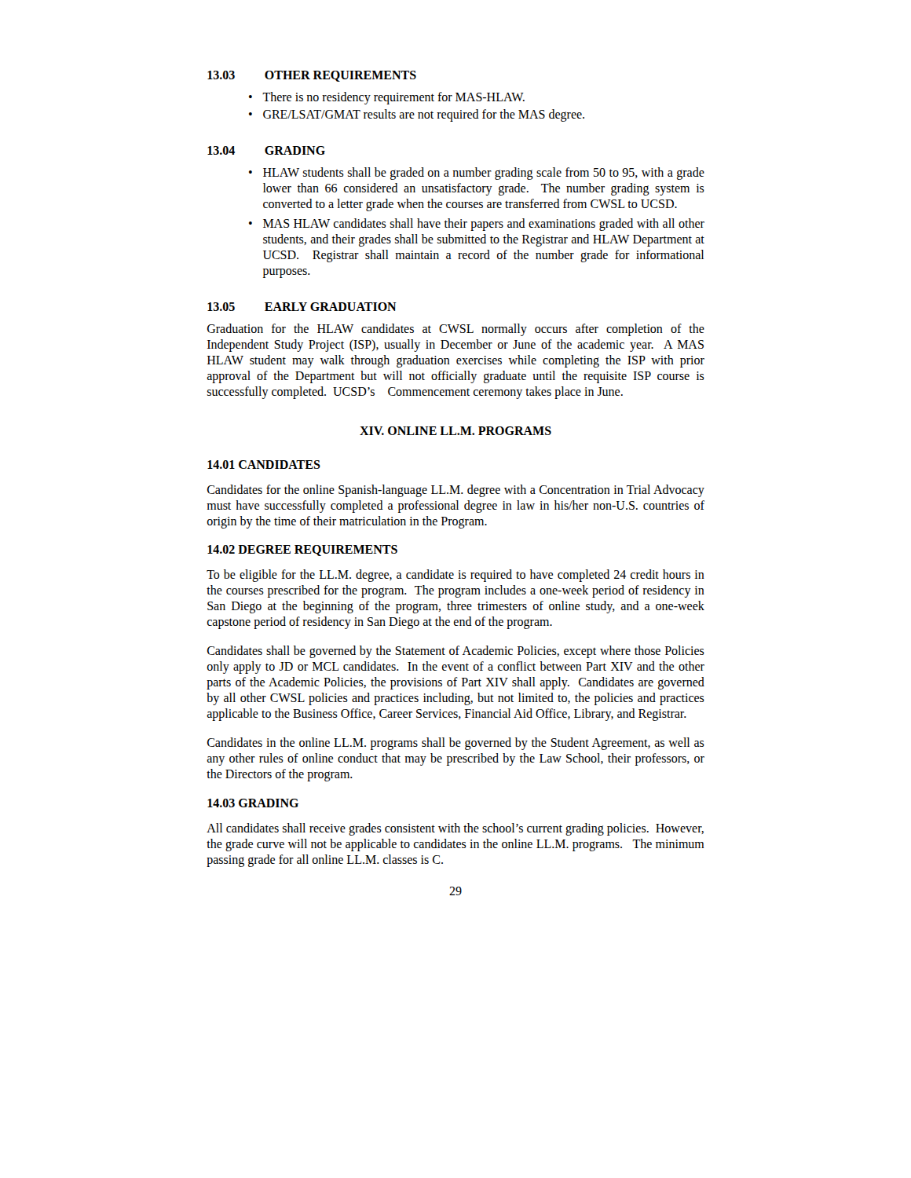13.03 OTHER REQUIREMENTS
There is no residency requirement for MAS-HLAW.
GRE/LSAT/GMAT results are not required for the MAS degree.
13.04 GRADING
HLAW students shall be graded on a number grading scale from 50 to 95, with a grade lower than 66 considered an unsatisfactory grade. The number grading system is converted to a letter grade when the courses are transferred from CWSL to UCSD.
MAS HLAW candidates shall have their papers and examinations graded with all other students, and their grades shall be submitted to the Registrar and HLAW Department at UCSD. Registrar shall maintain a record of the number grade for informational purposes.
13.05 EARLY GRADUATION
Graduation for the HLAW candidates at CWSL normally occurs after completion of the Independent Study Project (ISP), usually in December or June of the academic year. A MAS HLAW student may walk through graduation exercises while completing the ISP with prior approval of the Department but will not officially graduate until the requisite ISP course is successfully completed. UCSD’s Commencement ceremony takes place in June.
XIV. ONLINE LL.M. PROGRAMS
14.01 CANDIDATES
Candidates for the online Spanish-language LL.M. degree with a Concentration in Trial Advocacy must have successfully completed a professional degree in law in his/her non-U.S. countries of origin by the time of their matriculation in the Program.
14.02 DEGREE REQUIREMENTS
To be eligible for the LL.M. degree, a candidate is required to have completed 24 credit hours in the courses prescribed for the program. The program includes a one-week period of residency in San Diego at the beginning of the program, three trimesters of online study, and a one-week capstone period of residency in San Diego at the end of the program.
Candidates shall be governed by the Statement of Academic Policies, except where those Policies only apply to JD or MCL candidates. In the event of a conflict between Part XIV and the other parts of the Academic Policies, the provisions of Part XIV shall apply. Candidates are governed by all other CWSL policies and practices including, but not limited to, the policies and practices applicable to the Business Office, Career Services, Financial Aid Office, Library, and Registrar.
Candidates in the online LL.M. programs shall be governed by the Student Agreement, as well as any other rules of online conduct that may be prescribed by the Law School, their professors, or the Directors of the program.
14.03 GRADING
All candidates shall receive grades consistent with the school’s current grading policies. However, the grade curve will not be applicable to candidates in the online LL.M. programs. The minimum passing grade for all online LL.M. classes is C.
29